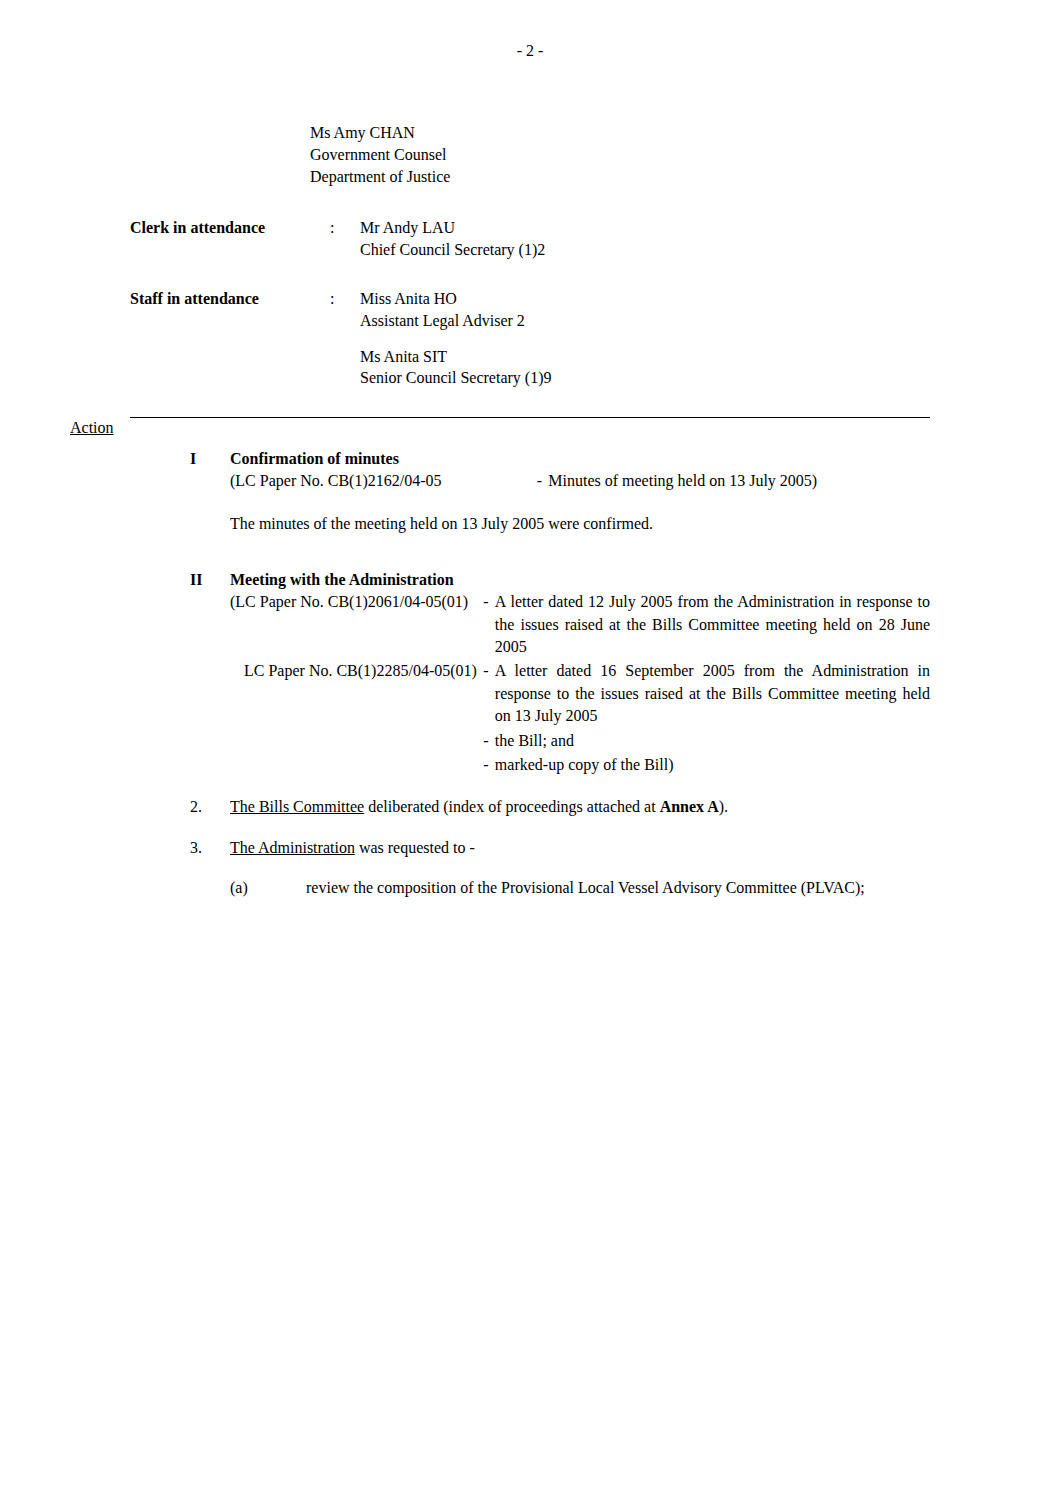- 2 -
Ms Amy CHAN
Government Counsel
Department of Justice
| Clerk in attendance | : | Mr Andy LAU Chief Council Secretary (1)2 |
| Staff in attendance | : | Miss Anita HO Assistant Legal Adviser 2 Ms Anita SIT Senior Council Secretary (1)9 |
Action
| I | Confirmation of minutes / (LC Paper No. CB(1)2162/04-05 / - / Minutes of meeting held on 13 July 2005) / The minutes of the meeting held on 13 July 2005 were confirmed. |
| II | Meeting with the Administration / (LC Paper No. CB(1)2061/04-05(01) / - / A letter dated 12 July 2005 from the Administration in response to the issues raised at the Bills Committee meeting held on 28 June 2005 / / LC Paper No. CB(1)2285/04-05(01) / - / A letter dated 16 September 2005 from the Administration in response to the issues raised at the Bills Committee meeting held on 13 July 2005 / / / - / the Bill; and / / / - / marked-up copy of the Bill) / |
| 2. | The Bills Committee deliberated (index of proceedings attached at Annex A ). |
| 3. | The Administration was requested to - |
| (a) | review the composition of the Provisional Local Vessel Advisory Committee (PLVAC); |